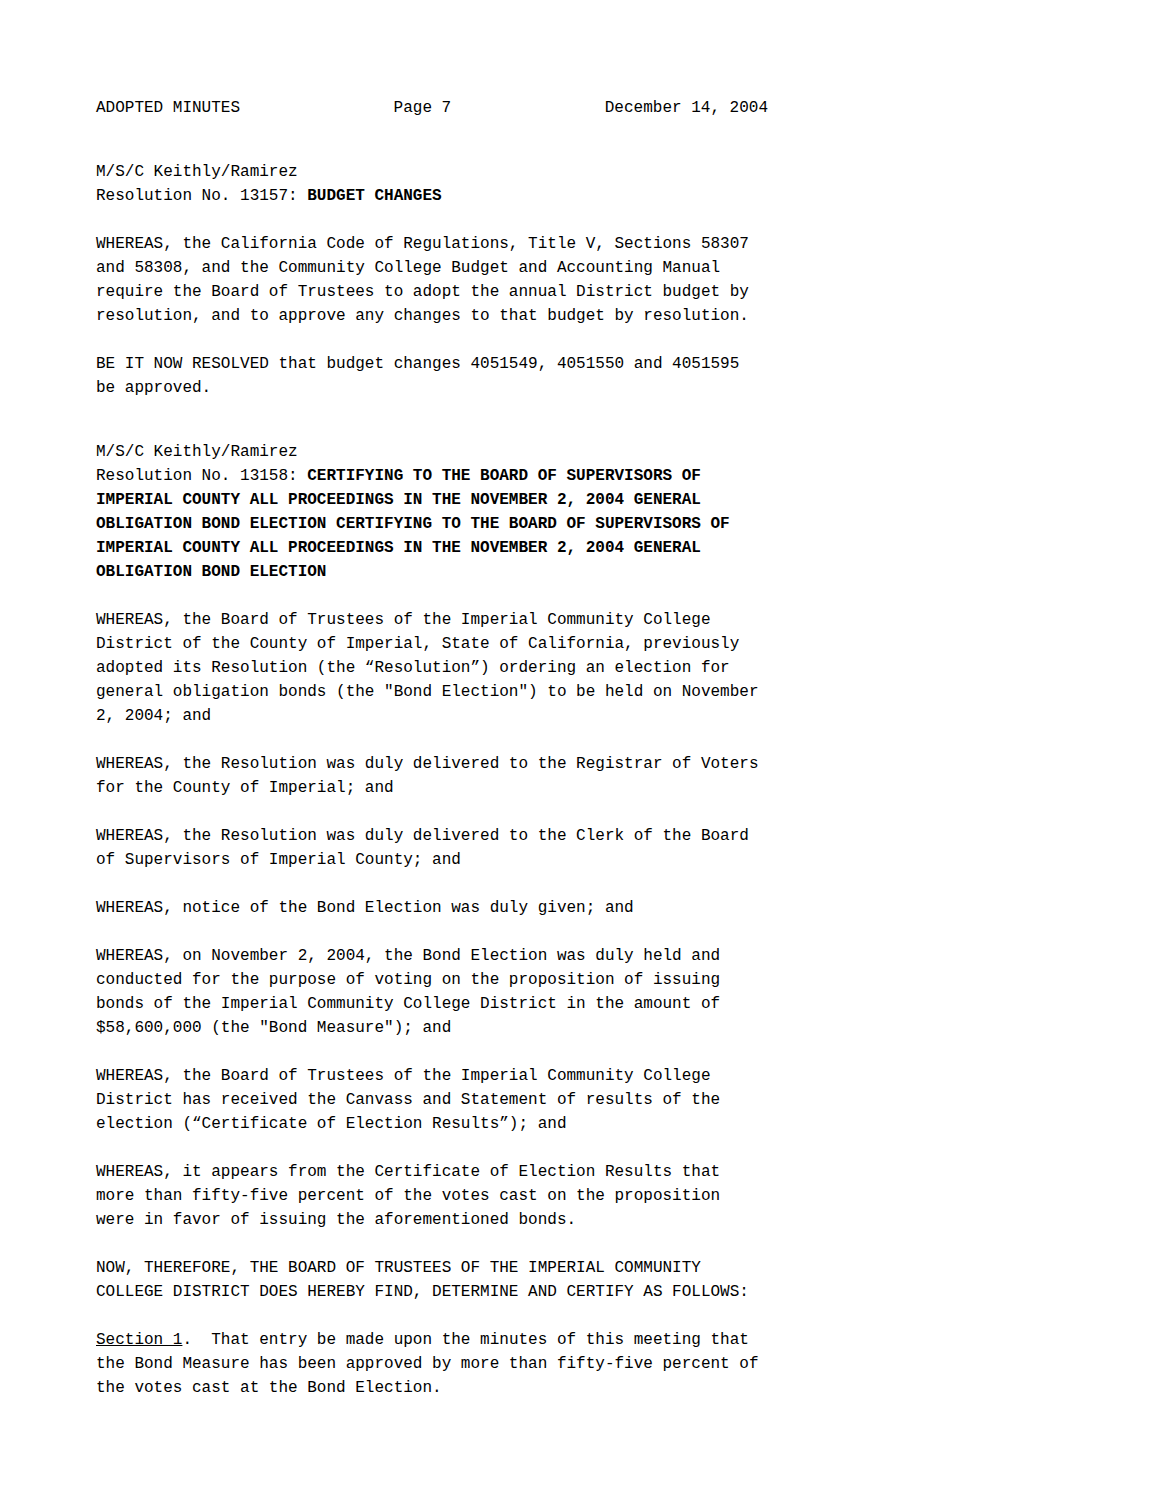ADOPTED MINUTES Page 7 December 14, 2004
M/S/C Keithly/Ramirez
Resolution No. 13157: BUDGET CHANGES
WHEREAS, the California Code of Regulations, Title V, Sections 58307 and 58308, and the Community College Budget and Accounting Manual require the Board of Trustees to adopt the annual District budget by resolution, and to approve any changes to that budget by resolution.
BE IT NOW RESOLVED that budget changes 4051549, 4051550 and 4051595 be approved.
M/S/C Keithly/Ramirez
Resolution No. 13158: CERTIFYING TO THE BOARD OF SUPERVISORS OF IMPERIAL COUNTY ALL PROCEEDINGS IN THE NOVEMBER 2, 2004 GENERAL OBLIGATION BOND ELECTION CERTIFYING TO THE BOARD OF SUPERVISORS OF IMPERIAL COUNTY ALL PROCEEDINGS IN THE NOVEMBER 2, 2004 GENERAL OBLIGATION BOND ELECTION
WHEREAS, the Board of Trustees of the Imperial Community College District of the County of Imperial, State of California, previously adopted its Resolution (the “Resolution”) ordering an election for general obligation bonds (the "Bond Election") to be held on November 2, 2004; and
WHEREAS, the Resolution was duly delivered to the Registrar of Voters for the County of Imperial; and
WHEREAS, the Resolution was duly delivered to the Clerk of the Board of Supervisors of Imperial County; and
WHEREAS, notice of the Bond Election was duly given; and
WHEREAS, on November 2, 2004, the Bond Election was duly held and conducted for the purpose of voting on the proposition of issuing bonds of the Imperial Community College District in the amount of $58,600,000 (the "Bond Measure"); and
WHEREAS, the Board of Trustees of the Imperial Community College District has received the Canvass and Statement of results of the election (“Certificate of Election Results”); and
WHEREAS, it appears from the Certificate of Election Results that more than fifty-five percent of the votes cast on the proposition were in favor of issuing the aforementioned bonds.
NOW, THEREFORE, THE BOARD OF TRUSTEES OF THE IMPERIAL COMMUNITY COLLEGE DISTRICT DOES HEREBY FIND, DETERMINE AND CERTIFY AS FOLLOWS:
Section 1. That entry be made upon the minutes of this meeting that the Bond Measure has been approved by more than fifty-five percent of the votes cast at the Bond Election.